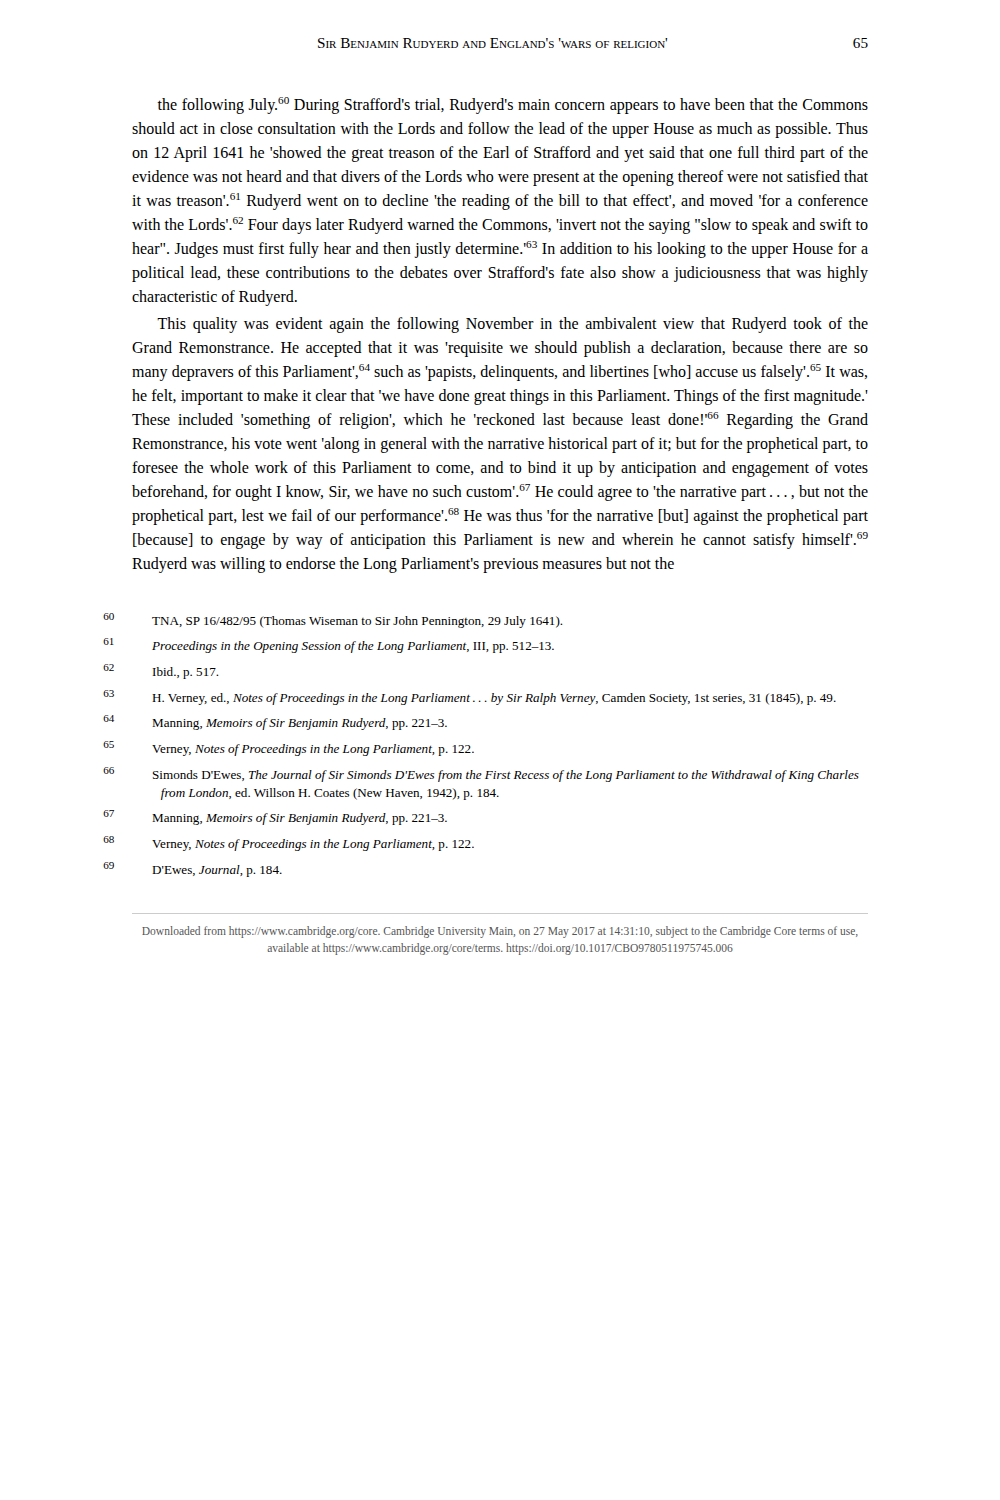Sir Benjamin Rudyerd and England's 'wars of religion'
65
the following July.60 During Strafford's trial, Rudyerd's main concern appears to have been that the Commons should act in close consultation with the Lords and follow the lead of the upper House as much as possible. Thus on 12 April 1641 he 'showed the great treason of the Earl of Strafford and yet said that one full third part of the evidence was not heard and that divers of the Lords who were present at the opening thereof were not satisfied that it was treason'.61 Rudyerd went on to decline 'the reading of the bill to that effect', and moved 'for a conference with the Lords'.62 Four days later Rudyerd warned the Commons, 'invert not the saying "slow to speak and swift to hear". Judges must first fully hear and then justly determine.'63 In addition to his looking to the upper House for a political lead, these contributions to the debates over Strafford's fate also show a judiciousness that was highly characteristic of Rudyerd.
This quality was evident again the following November in the ambivalent view that Rudyerd took of the Grand Remonstrance. He accepted that it was 'requisite we should publish a declaration, because there are so many depravers of this Parliament',64 such as 'papists, delinquents, and libertines [who] accuse us falsely'.65 It was, he felt, important to make it clear that 'we have done great things in this Parliament. Things of the first magnitude.' These included 'something of religion', which he 'reckoned last because least done!'66 Regarding the Grand Remonstrance, his vote went 'along in general with the narrative historical part of it; but for the prophetical part, to foresee the whole work of this Parliament to come, and to bind it up by anticipation and engagement of votes beforehand, for ought I know, Sir, we have no such custom'.67 He could agree to 'the narrative part . . . , but not the prophetical part, lest we fail of our performance'.68 He was thus 'for the narrative [but] against the prophetical part [because] to engage by way of anticipation this Parliament is new and wherein he cannot satisfy himself'.69 Rudyerd was willing to endorse the Long Parliament's previous measures but not the
60 TNA, SP 16/482/95 (Thomas Wiseman to Sir John Pennington, 29 July 1641).
61 Proceedings in the Opening Session of the Long Parliament, III, pp. 512–13.
62 Ibid., p. 517.
63 H. Verney, ed., Notes of Proceedings in the Long Parliament . . . by Sir Ralph Verney, Camden Society, 1st series, 31 (1845), p. 49.
64 Manning, Memoirs of Sir Benjamin Rudyerd, pp. 221–3.
65 Verney, Notes of Proceedings in the Long Parliament, p. 122.
66 Simonds D'Ewes, The Journal of Sir Simonds D'Ewes from the First Recess of the Long Parliament to the Withdrawal of King Charles from London, ed. Willson H. Coates (New Haven, 1942), p. 184.
67 Manning, Memoirs of Sir Benjamin Rudyerd, pp. 221–3.
68 Verney, Notes of Proceedings in the Long Parliament, p. 122.
69 D'Ewes, Journal, p. 184.
Downloaded from https://www.cambridge.org/core. Cambridge University Main, on 27 May 2017 at 14:31:10, subject to the Cambridge Core terms of use, available at https://www.cambridge.org/core/terms. https://doi.org/10.1017/CBO9780511975745.006